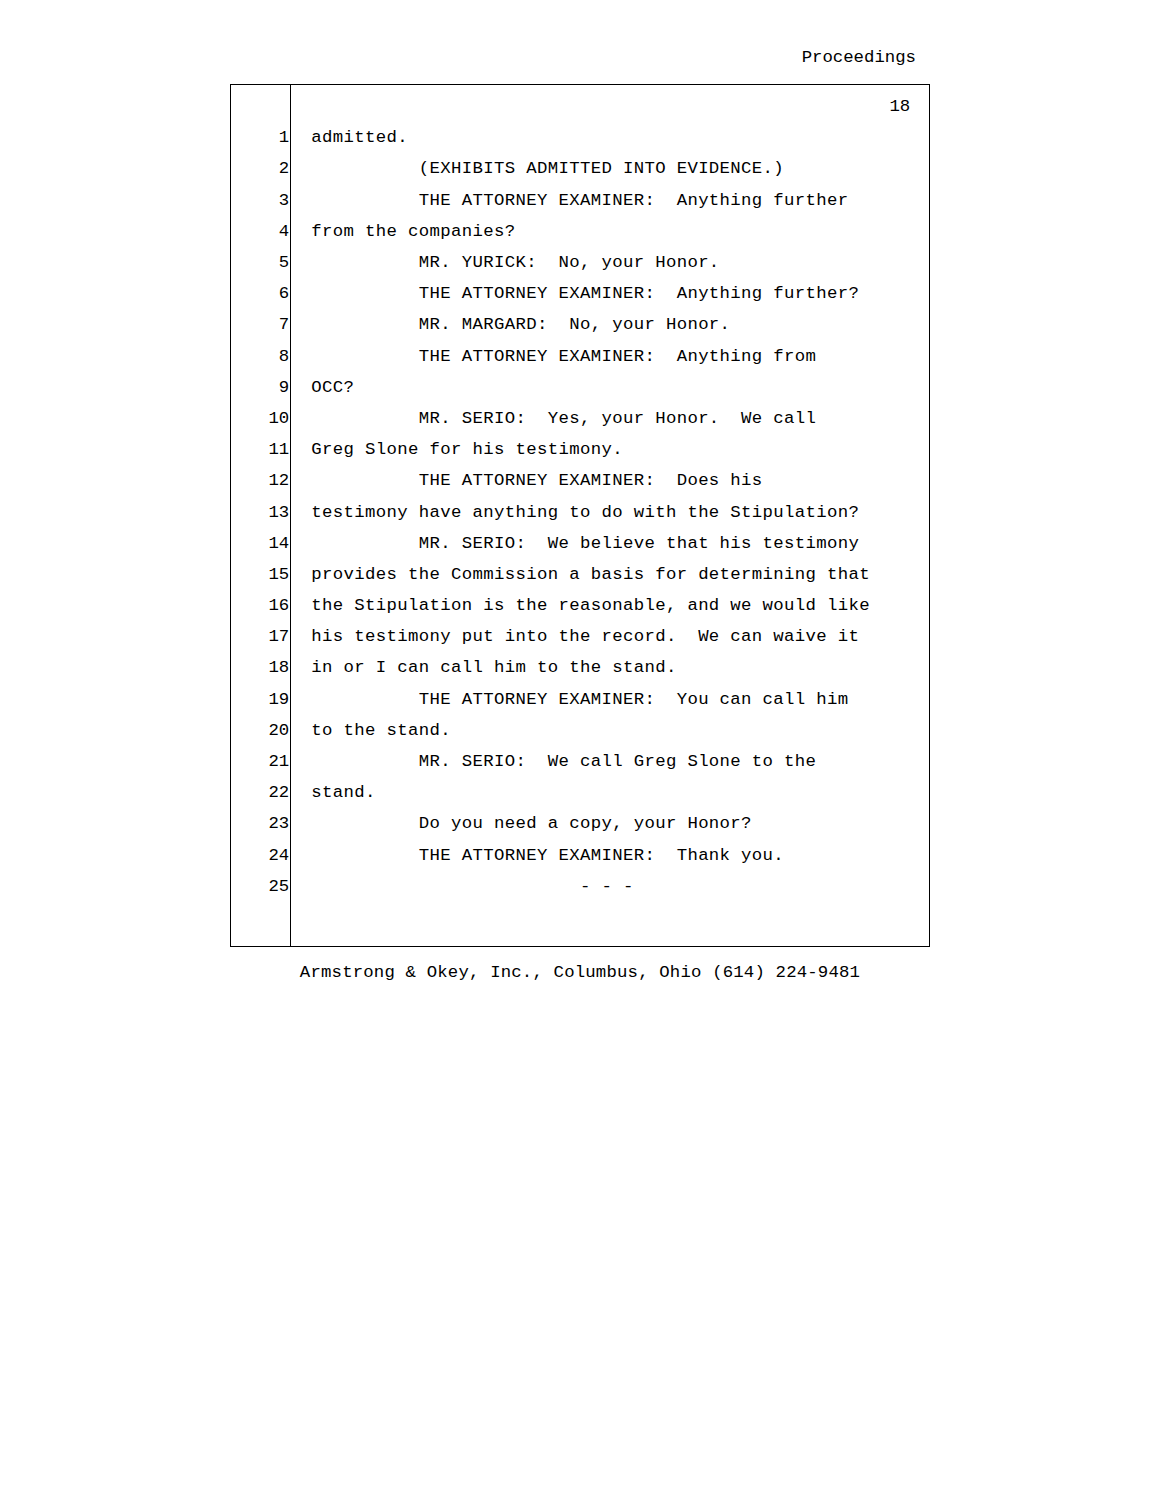Proceedings
18
| 1 | admitted. |
| 2 | (EXHIBITS ADMITTED INTO EVIDENCE.) |
| 3 | THE ATTORNEY EXAMINER: Anything further |
| 4 | from the companies? |
| 5 | MR. YURICK: No, your Honor. |
| 6 | THE ATTORNEY EXAMINER: Anything further? |
| 7 | MR. MARGARD: No, your Honor. |
| 8 | THE ATTORNEY EXAMINER: Anything from |
| 9 | OCC? |
| 10 | MR. SERIO: Yes, your Honor. We call |
| 11 | Greg Slone for his testimony. |
| 12 | THE ATTORNEY EXAMINER: Does his |
| 13 | testimony have anything to do with the Stipulation? |
| 14 | MR. SERIO: We believe that his testimony |
| 15 | provides the Commission a basis for determining that |
| 16 | the Stipulation is the reasonable, and we would like |
| 17 | his testimony put into the record. We can waive it |
| 18 | in or I can call him to the stand. |
| 19 | THE ATTORNEY EXAMINER: You can call him |
| 20 | to the stand. |
| 21 | MR. SERIO: We call Greg Slone to the |
| 22 | stand. |
| 23 | Do you need a copy, your Honor? |
| 24 | THE ATTORNEY EXAMINER: Thank you. |
| 25 | - - - |
Armstrong & Okey, Inc., Columbus, Ohio (614) 224-9481